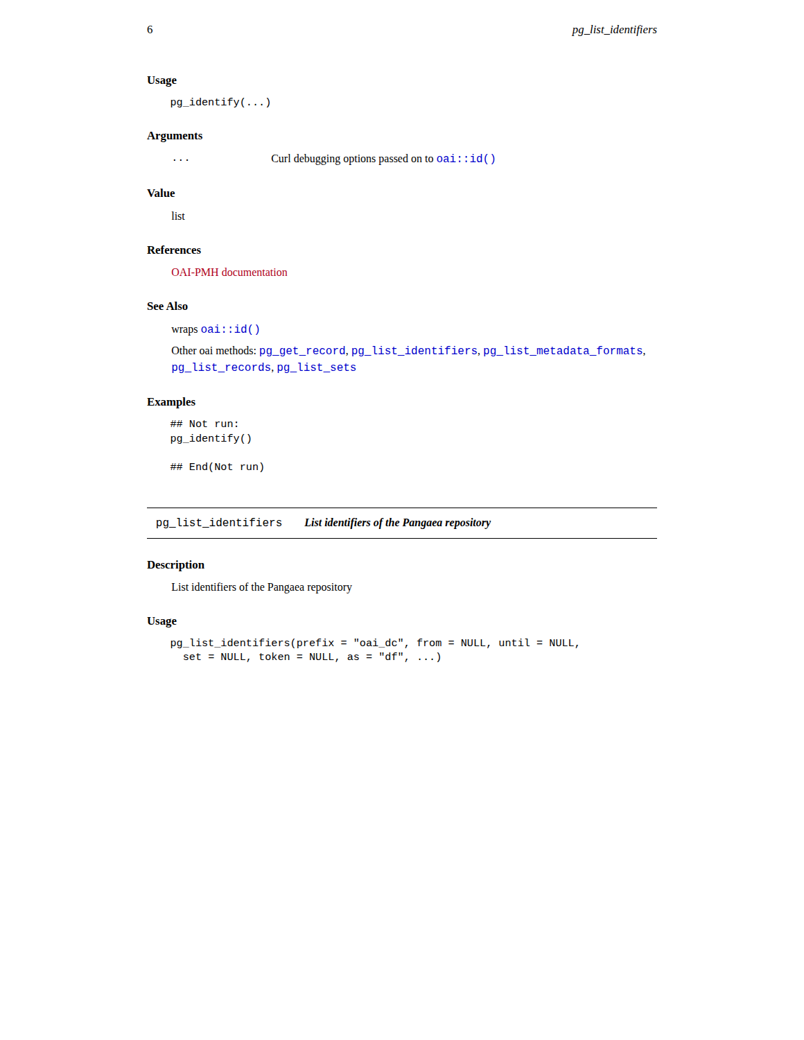6 pg_list_identifiers
Usage
pg_identify(...)
Arguments
...
Curl debugging options passed on to oai::id()
Value
list
References
OAI-PMH documentation
See Also
wraps oai::id()
Other oai methods: pg_get_record, pg_list_identifiers, pg_list_metadata_formats, pg_list_records, pg_list_sets
Examples
## Not run:
pg_identify()

## End(Not run)
pg_list_identifiers List identifiers of the Pangaea repository
Description
List identifiers of the Pangaea repository
Usage
pg_list_identifiers(prefix = "oai_dc", from = NULL, until = NULL,
  set = NULL, token = NULL, as = "df", ...)